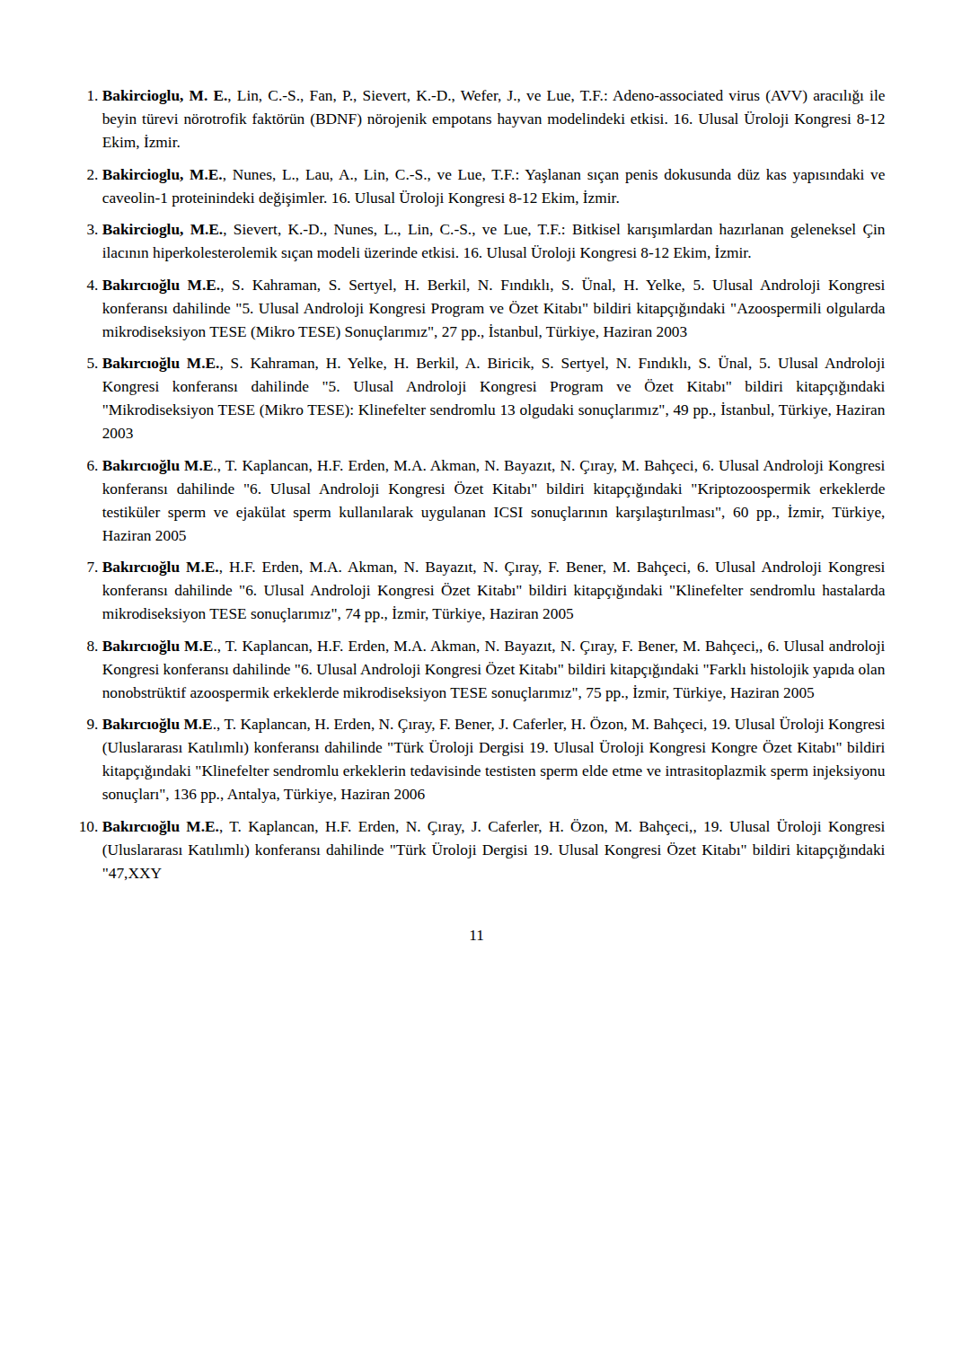Bakircioglu, M. E., Lin, C.-S., Fan, P., Sievert, K.-D., Wefer, J., ve Lue, T.F.: Adeno-associated virus (AVV) aracılığı ile beyin türevi nörotrofik faktörün (BDNF) nörojenik empotans hayvan modelindeki etkisi. 16. Ulusal Üroloji Kongresi 8-12 Ekim, İzmir.
Bakircioglu, M.E., Nunes, L., Lau, A., Lin, C.-S., ve Lue, T.F.: Yaşlanan sıçan penis dokusunda düz kas yapısındaki ve caveolin-1 proteinindeki değişimler. 16. Ulusal Üroloji Kongresi 8-12 Ekim, İzmir.
Bakircioglu, M.E., Sievert, K.-D., Nunes, L., Lin, C.-S., ve Lue, T.F.: Bitkisel karışımlardan hazırlanan geleneksel Çin ilacının hiperkolesterolemik sıçan modeli üzerinde etkisi. 16. Ulusal Üroloji Kongresi 8-12 Ekim, İzmir.
Bakırcıoğlu M.E., S. Kahraman, S. Sertyel, H. Berkil, N. Fındıklı, S. Ünal, H. Yelke, 5. Ulusal Androloji Kongresi konferansı dahilinde "5. Ulusal Androloji Kongresi Program ve Özet Kitabı" bildiri kitapçığındaki "Azoospermili olgularda mikrodiseksiyon TESE (Mikro TESE) Sonuçlarımız", 27 pp., İstanbul, Türkiye, Haziran 2003
Bakırcıoğlu M.E., S. Kahraman, H. Yelke, H. Berkil, A. Biricik, S. Sertyel, N. Fındıklı, S. Ünal, 5. Ulusal Androloji Kongresi konferansı dahilinde "5. Ulusal Androloji Kongresi Program ve Özet Kitabı" bildiri kitapçığındaki "Mikrodiseksiyon TESE (Mikro TESE): Klinefelter sendromlu 13 olgudaki sonuçlarımız", 49 pp., İstanbul, Türkiye, Haziran 2003
Bakırcıoğlu M.E., T. Kaplancan, H.F. Erden, M.A. Akman, N. Bayazıt, N. Çıray, M. Bahçeci, 6. Ulusal Androloji Kongresi konferansı dahilinde "6. Ulusal Androloji Kongresi Özet Kitabı" bildiri kitapçığındaki "Kriptozoospermik erkeklerde testiküler sperm ve ejakülat sperm kullanılarak uygulanan ICSI sonuçlarının karşılaştırılması", 60 pp., İzmir, Türkiye, Haziran 2005
Bakırcıoğlu M.E., H.F. Erden, M.A. Akman, N. Bayazıt, N. Çıray, F. Bener, M. Bahçeci, 6. Ulusal Androloji Kongresi konferansı dahilinde "6. Ulusal Androloji Kongresi Özet Kitabı" bildiri kitapçığındaki "Klinefelter sendromlu hastalarda mikrodiseksiyon TESE sonuçlarımız", 74 pp., İzmir, Türkiye, Haziran 2005
Bakırcıoğlu M.E., T. Kaplancan, H.F. Erden, M.A. Akman, N. Bayazıt, N. Çıray, F. Bener, M. Bahçeci,, 6. Ulusal androloji Kongresi konferansı dahilinde "6. Ulusal Androloji Kongresi Özet Kitabı" bildiri kitapçığındaki "Farklı histolojik yapıda olan nonobstrüktif azoospermik erkeklerde mikrodiseksiyon TESE sonuçlarımız", 75 pp., İzmir, Türkiye, Haziran 2005
Bakırcıoğlu M.E., T. Kaplancan, H. Erden, N. Çıray, F. Bener, J. Caferler, H. Özon, M. Bahçeci, 19. Ulusal Üroloji Kongresi (Uluslararası Katılımlı) konferansı dahilinde "Türk Üroloji Dergisi 19. Ulusal Üroloji Kongresi Kongre Özet Kitabı" bildiri kitapçığındaki "Klinefelter sendromlu erkeklerin tedavisinde testisten sperm elde etme ve intrasitoplazmik sperm injeksiyonu sonuçları", 136 pp., Antalya, Türkiye, Haziran 2006
Bakırcıoğlu M.E., T. Kaplancan, H.F. Erden, N. Çıray, J. Caferler, H. Özon, M. Bahçeci,, 19. Ulusal Üroloji Kongresi (Uluslararası Katılımlı) konferansı dahilinde "Türk Üroloji Dergisi 19. Ulusal Kongresi Özet Kitabı" bildiri kitapçığındaki "47,XXY
11